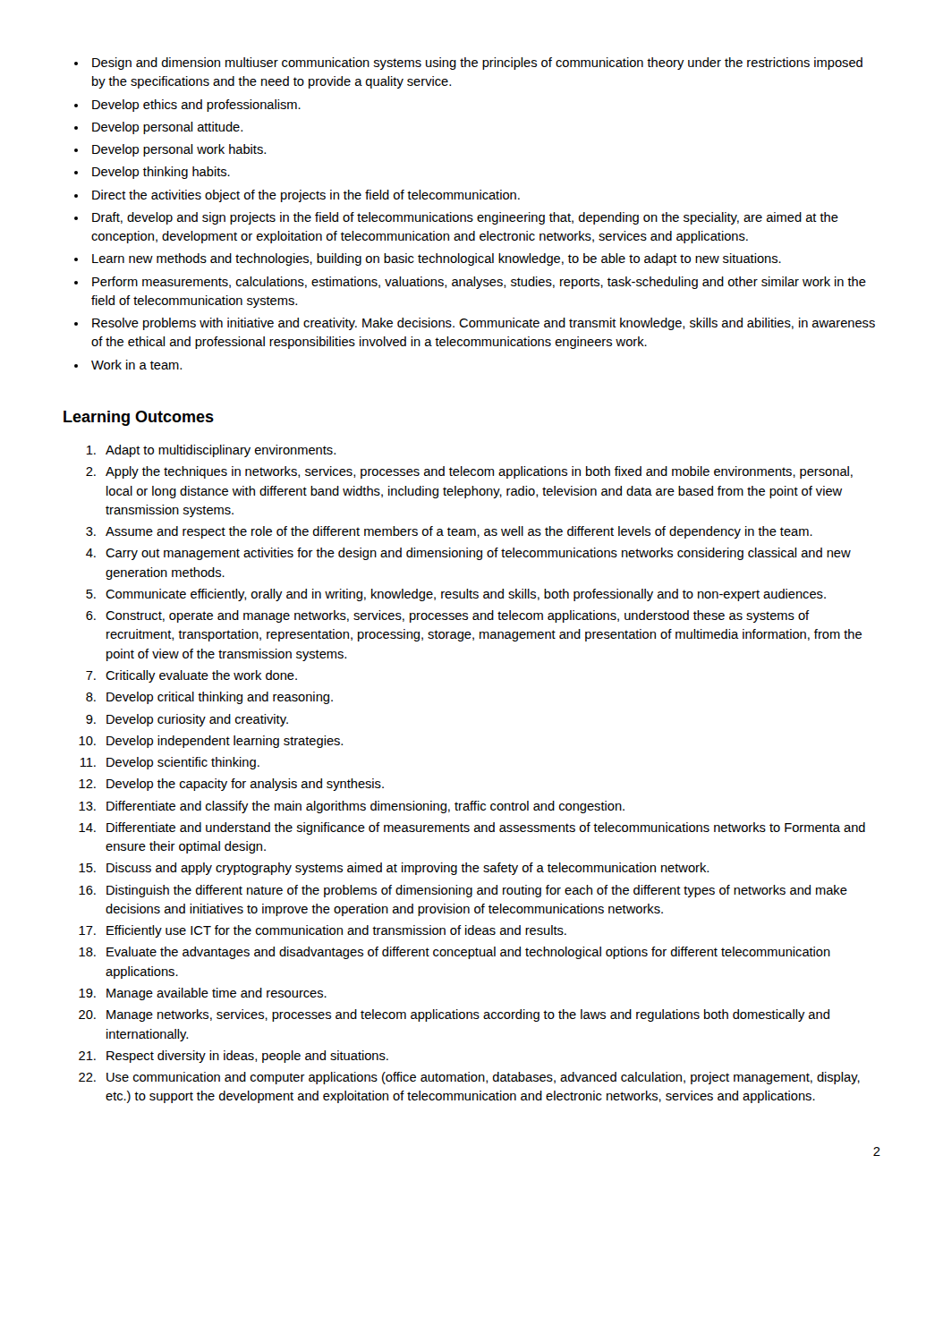Design and dimension multiuser communication systems using the principles of communication theory under the restrictions imposed by the specifications and the need to provide a quality service.
Develop ethics and professionalism.
Develop personal attitude.
Develop personal work habits.
Develop thinking habits.
Direct the activities object of the projects in the field of telecommunication.
Draft, develop and sign projects in the field of telecommunications engineering that, depending on the speciality, are aimed at the conception, development or exploitation of telecommunication and electronic networks, services and applications.
Learn new methods and technologies, building on basic technological knowledge, to be able to adapt to new situations.
Perform measurements, calculations, estimations, valuations, analyses, studies, reports, task-scheduling and other similar work in the field of telecommunication systems.
Resolve problems with initiative and creativity. Make decisions. Communicate and transmit knowledge, skills and abilities, in awareness of the ethical and professional responsibilities involved in a telecommunications engineers work.
Work in a team.
Learning Outcomes
Adapt to multidisciplinary environments.
Apply the techniques in networks, services, processes and telecom applications in both fixed and mobile environments, personal, local or long distance with different band widths, including telephony, radio, television and data are based from the point of view transmission systems.
Assume and respect the role of the different members of a team, as well as the different levels of dependency in the team.
Carry out management activities for the design and dimensioning of telecommunications networks considering classical and new generation methods.
Communicate efficiently, orally and in writing, knowledge, results and skills, both professionally and to non-expert audiences.
Construct, operate and manage networks, services, processes and telecom applications, understood these as systems of recruitment, transportation, representation, processing, storage, management and presentation of multimedia information, from the point of view of the transmission systems.
Critically evaluate the work done.
Develop critical thinking and reasoning.
Develop curiosity and creativity.
Develop independent learning strategies.
Develop scientific thinking.
Develop the capacity for analysis and synthesis.
Differentiate and classify the main algorithms dimensioning, traffic control and congestion.
Differentiate and understand the significance of measurements and assessments of telecommunications networks to Formenta and ensure their optimal design.
Discuss and apply cryptography systems aimed at improving the safety of a telecommunication network.
Distinguish the different nature of the problems of dimensioning and routing for each of the different types of networks and make decisions and initiatives to improve the operation and provision of telecommunications networks.
Efficiently use ICT for the communication and transmission of ideas and results.
Evaluate the advantages and disadvantages of different conceptual and technological options for different telecommunication applications.
Manage available time and resources.
Manage networks, services, processes and telecom applications according to the laws and regulations both domestically and internationally.
Respect diversity in ideas, people and situations.
Use communication and computer applications (office automation, databases, advanced calculation, project management, display, etc.) to support the development and exploitation of telecommunication and electronic networks, services and applications.
2